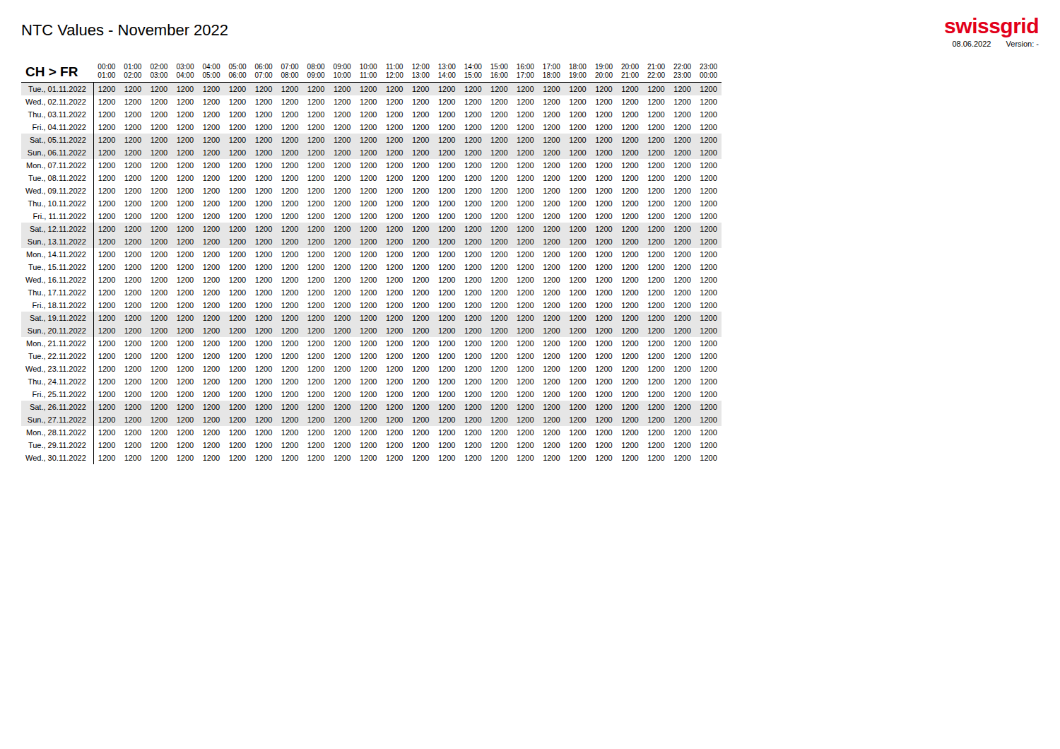NTC Values - November 2022
swissgrid
08.06.2022 Version: -
| CH > FR | 00:00 01:00 | 01:00 02:00 | 02:00 03:00 | 03:00 04:00 | 04:00 05:00 | 05:00 06:00 | 06:00 07:00 | 07:00 08:00 | 08:00 09:00 | 09:00 10:00 | 10:00 11:00 | 11:00 12:00 | 12:00 13:00 | 13:00 14:00 | 14:00 15:00 | 15:00 16:00 | 16:00 17:00 | 17:00 18:00 | 18:00 19:00 | 19:00 20:00 | 20:00 21:00 | 21:00 22:00 | 22:00 23:00 | 23:00 00:00 |
| --- | --- | --- | --- | --- | --- | --- | --- | --- | --- | --- | --- | --- | --- | --- | --- | --- | --- | --- | --- | --- | --- | --- | --- | --- |
| Tue., 01.11.2022 | 1200 | 1200 | 1200 | 1200 | 1200 | 1200 | 1200 | 1200 | 1200 | 1200 | 1200 | 1200 | 1200 | 1200 | 1200 | 1200 | 1200 | 1200 | 1200 | 1200 | 1200 | 1200 | 1200 | 1200 |
| Wed., 02.11.2022 | 1200 | 1200 | 1200 | 1200 | 1200 | 1200 | 1200 | 1200 | 1200 | 1200 | 1200 | 1200 | 1200 | 1200 | 1200 | 1200 | 1200 | 1200 | 1200 | 1200 | 1200 | 1200 | 1200 | 1200 |
| Thu., 03.11.2022 | 1200 | 1200 | 1200 | 1200 | 1200 | 1200 | 1200 | 1200 | 1200 | 1200 | 1200 | 1200 | 1200 | 1200 | 1200 | 1200 | 1200 | 1200 | 1200 | 1200 | 1200 | 1200 | 1200 | 1200 |
| Fri., 04.11.2022 | 1200 | 1200 | 1200 | 1200 | 1200 | 1200 | 1200 | 1200 | 1200 | 1200 | 1200 | 1200 | 1200 | 1200 | 1200 | 1200 | 1200 | 1200 | 1200 | 1200 | 1200 | 1200 | 1200 | 1200 |
| Sat., 05.11.2022 | 1200 | 1200 | 1200 | 1200 | 1200 | 1200 | 1200 | 1200 | 1200 | 1200 | 1200 | 1200 | 1200 | 1200 | 1200 | 1200 | 1200 | 1200 | 1200 | 1200 | 1200 | 1200 | 1200 | 1200 |
| Sun., 06.11.2022 | 1200 | 1200 | 1200 | 1200 | 1200 | 1200 | 1200 | 1200 | 1200 | 1200 | 1200 | 1200 | 1200 | 1200 | 1200 | 1200 | 1200 | 1200 | 1200 | 1200 | 1200 | 1200 | 1200 | 1200 |
| Mon., 07.11.2022 | 1200 | 1200 | 1200 | 1200 | 1200 | 1200 | 1200 | 1200 | 1200 | 1200 | 1200 | 1200 | 1200 | 1200 | 1200 | 1200 | 1200 | 1200 | 1200 | 1200 | 1200 | 1200 | 1200 | 1200 |
| Tue., 08.11.2022 | 1200 | 1200 | 1200 | 1200 | 1200 | 1200 | 1200 | 1200 | 1200 | 1200 | 1200 | 1200 | 1200 | 1200 | 1200 | 1200 | 1200 | 1200 | 1200 | 1200 | 1200 | 1200 | 1200 | 1200 |
| Wed., 09.11.2022 | 1200 | 1200 | 1200 | 1200 | 1200 | 1200 | 1200 | 1200 | 1200 | 1200 | 1200 | 1200 | 1200 | 1200 | 1200 | 1200 | 1200 | 1200 | 1200 | 1200 | 1200 | 1200 | 1200 | 1200 |
| Thu., 10.11.2022 | 1200 | 1200 | 1200 | 1200 | 1200 | 1200 | 1200 | 1200 | 1200 | 1200 | 1200 | 1200 | 1200 | 1200 | 1200 | 1200 | 1200 | 1200 | 1200 | 1200 | 1200 | 1200 | 1200 | 1200 |
| Fri., 11.11.2022 | 1200 | 1200 | 1200 | 1200 | 1200 | 1200 | 1200 | 1200 | 1200 | 1200 | 1200 | 1200 | 1200 | 1200 | 1200 | 1200 | 1200 | 1200 | 1200 | 1200 | 1200 | 1200 | 1200 | 1200 |
| Sat., 12.11.2022 | 1200 | 1200 | 1200 | 1200 | 1200 | 1200 | 1200 | 1200 | 1200 | 1200 | 1200 | 1200 | 1200 | 1200 | 1200 | 1200 | 1200 | 1200 | 1200 | 1200 | 1200 | 1200 | 1200 | 1200 |
| Sun., 13.11.2022 | 1200 | 1200 | 1200 | 1200 | 1200 | 1200 | 1200 | 1200 | 1200 | 1200 | 1200 | 1200 | 1200 | 1200 | 1200 | 1200 | 1200 | 1200 | 1200 | 1200 | 1200 | 1200 | 1200 | 1200 |
| Mon., 14.11.2022 | 1200 | 1200 | 1200 | 1200 | 1200 | 1200 | 1200 | 1200 | 1200 | 1200 | 1200 | 1200 | 1200 | 1200 | 1200 | 1200 | 1200 | 1200 | 1200 | 1200 | 1200 | 1200 | 1200 | 1200 |
| Tue., 15.11.2022 | 1200 | 1200 | 1200 | 1200 | 1200 | 1200 | 1200 | 1200 | 1200 | 1200 | 1200 | 1200 | 1200 | 1200 | 1200 | 1200 | 1200 | 1200 | 1200 | 1200 | 1200 | 1200 | 1200 | 1200 |
| Wed., 16.11.2022 | 1200 | 1200 | 1200 | 1200 | 1200 | 1200 | 1200 | 1200 | 1200 | 1200 | 1200 | 1200 | 1200 | 1200 | 1200 | 1200 | 1200 | 1200 | 1200 | 1200 | 1200 | 1200 | 1200 | 1200 |
| Thu., 17.11.2022 | 1200 | 1200 | 1200 | 1200 | 1200 | 1200 | 1200 | 1200 | 1200 | 1200 | 1200 | 1200 | 1200 | 1200 | 1200 | 1200 | 1200 | 1200 | 1200 | 1200 | 1200 | 1200 | 1200 | 1200 |
| Fri., 18.11.2022 | 1200 | 1200 | 1200 | 1200 | 1200 | 1200 | 1200 | 1200 | 1200 | 1200 | 1200 | 1200 | 1200 | 1200 | 1200 | 1200 | 1200 | 1200 | 1200 | 1200 | 1200 | 1200 | 1200 | 1200 |
| Sat., 19.11.2022 | 1200 | 1200 | 1200 | 1200 | 1200 | 1200 | 1200 | 1200 | 1200 | 1200 | 1200 | 1200 | 1200 | 1200 | 1200 | 1200 | 1200 | 1200 | 1200 | 1200 | 1200 | 1200 | 1200 | 1200 |
| Sun., 20.11.2022 | 1200 | 1200 | 1200 | 1200 | 1200 | 1200 | 1200 | 1200 | 1200 | 1200 | 1200 | 1200 | 1200 | 1200 | 1200 | 1200 | 1200 | 1200 | 1200 | 1200 | 1200 | 1200 | 1200 | 1200 |
| Mon., 21.11.2022 | 1200 | 1200 | 1200 | 1200 | 1200 | 1200 | 1200 | 1200 | 1200 | 1200 | 1200 | 1200 | 1200 | 1200 | 1200 | 1200 | 1200 | 1200 | 1200 | 1200 | 1200 | 1200 | 1200 | 1200 |
| Tue., 22.11.2022 | 1200 | 1200 | 1200 | 1200 | 1200 | 1200 | 1200 | 1200 | 1200 | 1200 | 1200 | 1200 | 1200 | 1200 | 1200 | 1200 | 1200 | 1200 | 1200 | 1200 | 1200 | 1200 | 1200 | 1200 |
| Wed., 23.11.2022 | 1200 | 1200 | 1200 | 1200 | 1200 | 1200 | 1200 | 1200 | 1200 | 1200 | 1200 | 1200 | 1200 | 1200 | 1200 | 1200 | 1200 | 1200 | 1200 | 1200 | 1200 | 1200 | 1200 | 1200 |
| Thu., 24.11.2022 | 1200 | 1200 | 1200 | 1200 | 1200 | 1200 | 1200 | 1200 | 1200 | 1200 | 1200 | 1200 | 1200 | 1200 | 1200 | 1200 | 1200 | 1200 | 1200 | 1200 | 1200 | 1200 | 1200 | 1200 |
| Fri., 25.11.2022 | 1200 | 1200 | 1200 | 1200 | 1200 | 1200 | 1200 | 1200 | 1200 | 1200 | 1200 | 1200 | 1200 | 1200 | 1200 | 1200 | 1200 | 1200 | 1200 | 1200 | 1200 | 1200 | 1200 | 1200 |
| Sat., 26.11.2022 | 1200 | 1200 | 1200 | 1200 | 1200 | 1200 | 1200 | 1200 | 1200 | 1200 | 1200 | 1200 | 1200 | 1200 | 1200 | 1200 | 1200 | 1200 | 1200 | 1200 | 1200 | 1200 | 1200 | 1200 |
| Sun., 27.11.2022 | 1200 | 1200 | 1200 | 1200 | 1200 | 1200 | 1200 | 1200 | 1200 | 1200 | 1200 | 1200 | 1200 | 1200 | 1200 | 1200 | 1200 | 1200 | 1200 | 1200 | 1200 | 1200 | 1200 | 1200 |
| Mon., 28.11.2022 | 1200 | 1200 | 1200 | 1200 | 1200 | 1200 | 1200 | 1200 | 1200 | 1200 | 1200 | 1200 | 1200 | 1200 | 1200 | 1200 | 1200 | 1200 | 1200 | 1200 | 1200 | 1200 | 1200 | 1200 |
| Tue., 29.11.2022 | 1200 | 1200 | 1200 | 1200 | 1200 | 1200 | 1200 | 1200 | 1200 | 1200 | 1200 | 1200 | 1200 | 1200 | 1200 | 1200 | 1200 | 1200 | 1200 | 1200 | 1200 | 1200 | 1200 | 1200 |
| Wed., 30.11.2022 | 1200 | 1200 | 1200 | 1200 | 1200 | 1200 | 1200 | 1200 | 1200 | 1200 | 1200 | 1200 | 1200 | 1200 | 1200 | 1200 | 1200 | 1200 | 1200 | 1200 | 1200 | 1200 | 1200 | 1200 |